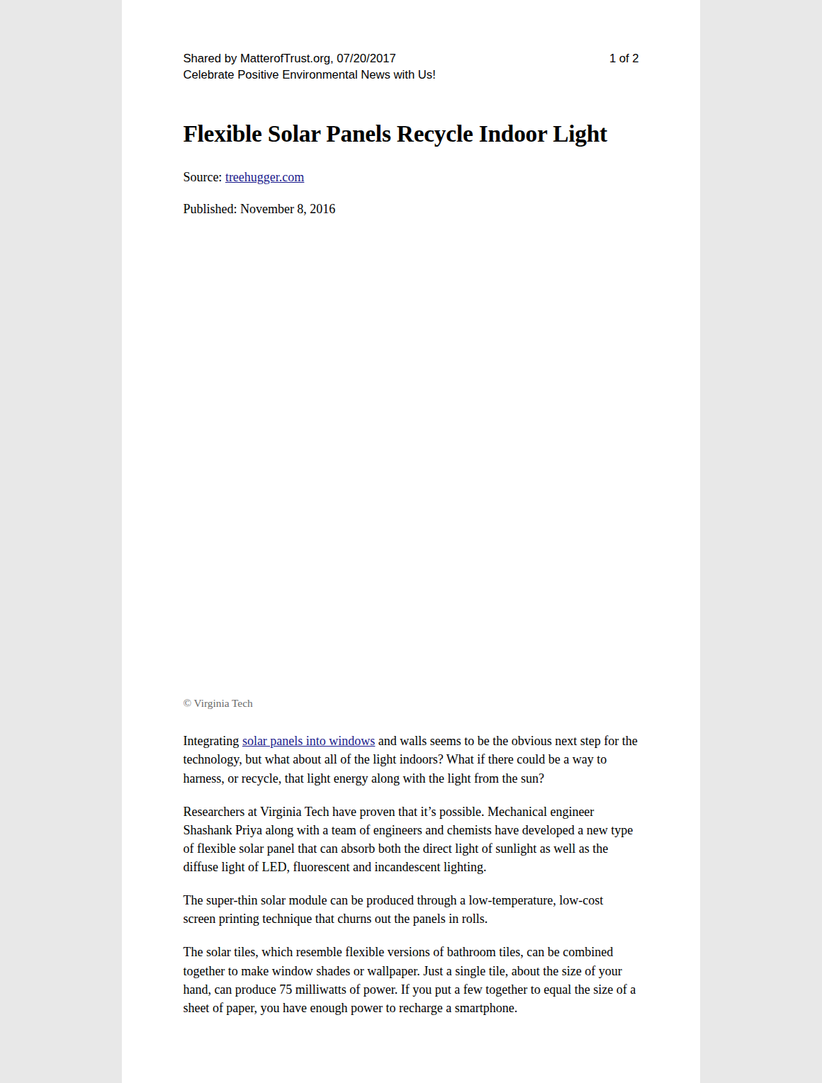1 of 2
Shared by MatterofTrust.org, 07/20/2017
Celebrate Positive Environmental News with Us!
Flexible Solar Panels Recycle Indoor Light
Source: treehugger.com
Published: November 8, 2016
© Virginia Tech
Integrating solar panels into windows and walls seems to be the obvious next step for the technology, but what about all of the light indoors? What if there could be a way to harness, or recycle, that light energy along with the light from the sun?
Researchers at Virginia Tech have proven that it’s possible. Mechanical engineer Shashank Priya along with a team of engineers and chemists have developed a new type of flexible solar panel that can absorb both the direct light of sunlight as well as the diffuse light of LED, fluorescent and incandescent lighting.
The super-thin solar module can be produced through a low-temperature, low-cost screen printing technique that churns out the panels in rolls.
The solar tiles, which resemble flexible versions of bathroom tiles, can be combined together to make window shades or wallpaper. Just a single tile, about the size of your hand, can produce 75 milliwatts of power. If you put a few together to equal the size of a sheet of paper, you have enough power to recharge a smartphone.